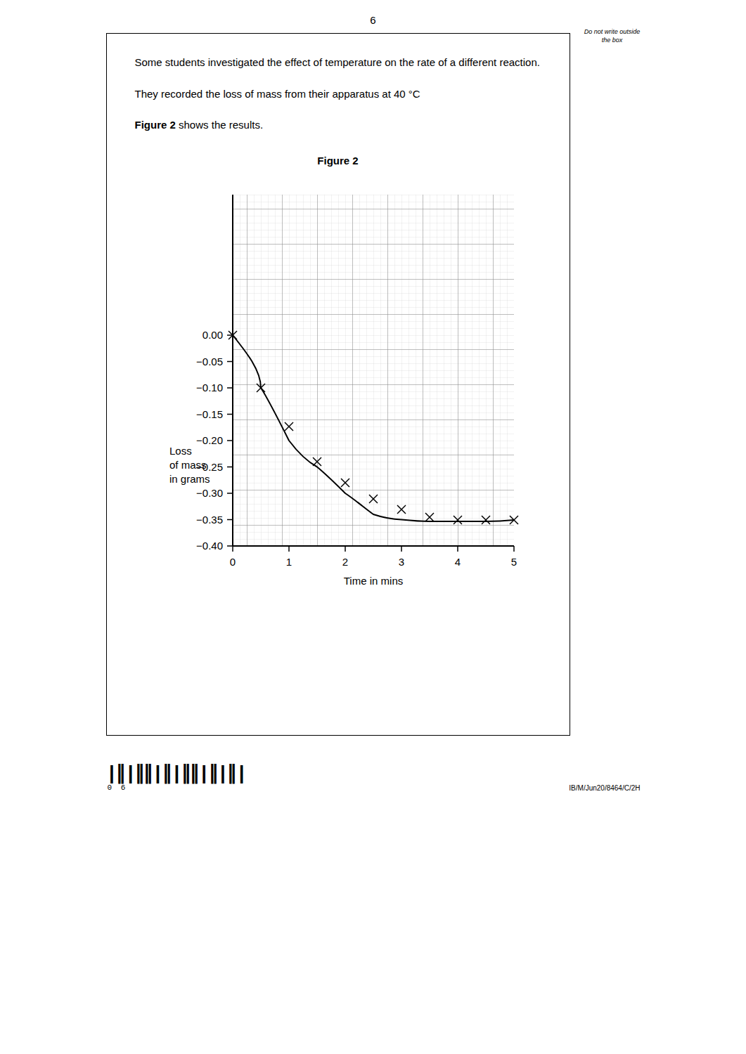6
Do not write outside the box
Some students investigated the effect of temperature on the rate of a different reaction.
They recorded the loss of mass from their apparatus at 40 °C
Figure 2 shows the results.
Figure 2
0.00 −0.05 −0.10 −0.15 −0.20 −0.25 −0.30 −0.35 −0.40 Loss of mass in grams 0 1 2 3 4 5 Time in mins
|∥|∥∥|∥|∥∥|∥|∥|
0 6
IB/M/Jun20/8464/C/2H